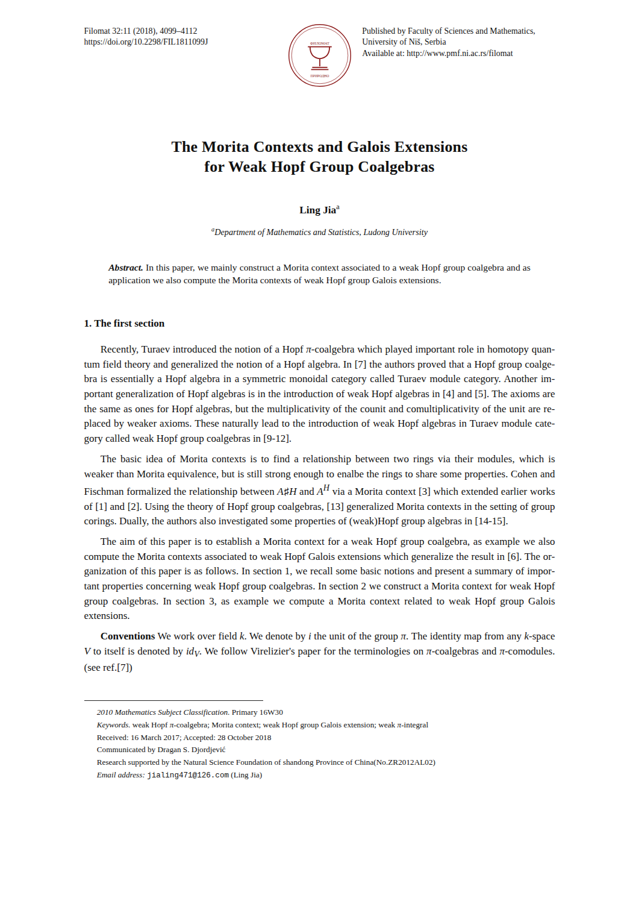Filomat 32:11 (2018), 4099–4112
https://doi.org/10.2298/FIL1811099J
ФИЛОМАТ ПРИРОДНО
Published by Faculty of Sciences and Mathematics,
University of Niš, Serbia
Available at: http://www.pmf.ni.ac.rs/filomat
The Morita Contexts and Galois Extensions
for Weak Hopf Group Coalgebras
Ling Jiaa
aDepartment of Mathematics and Statistics, Ludong University
Abstract. In this paper, we mainly construct a Morita context associated to a weak Hopf group coalgebra and as application we also compute the Morita contexts of weak Hopf group Galois extensions.
1. The first section
Recently, Turaev introduced the notion of a Hopf π-coalgebra which played important role in homotopy quantum field theory and generalized the notion of a Hopf algebra. In [7] the authors proved that a Hopf group coalgebra is essentially a Hopf algebra in a symmetric monoidal category called Turaev module category. Another important generalization of Hopf algebras is in the introduction of weak Hopf algebras in [4] and [5]. The axioms are the same as ones for Hopf algebras, but the multiplicativity of the counit and comultiplicativity of the unit are replaced by weaker axioms. These naturally lead to the introduction of weak Hopf algebras in Turaev module category called weak Hopf group coalgebras in [9-12].
The basic idea of Morita contexts is to find a relationship between two rings via their modules, which is weaker than Morita equivalence, but is still strong enough to enalbe the rings to share some properties. Cohen and Fischman formalized the relationship between A♯H and AH via a Morita context [3] which extended earlier works of [1] and [2]. Using the theory of Hopf group coalgebras, [13] generalized Morita contexts in the setting of group corings. Dually, the authors also investigated some properties of (weak)Hopf group algebras in [14-15].
The aim of this paper is to establish a Morita context for a weak Hopf group coalgebra, as example we also compute the Morita contexts associated to weak Hopf Galois extensions which generalize the result in [6]. The organization of this paper is as follows. In section 1, we recall some basic notions and present a summary of important properties concerning weak Hopf group coalgebras. In section 2 we construct a Morita context for weak Hopf group coalgebras. In section 3, as example we compute a Morita context related to weak Hopf group Galois extensions.
Conventions We work over field k. We denote by i the unit of the group π. The identity map from any k-space V to itself is denoted by idV. We follow Virelizier's paper for the terminologies on π-coalgebras and π-comodules. (see ref.[7])
2010 Mathematics Subject Classification. Primary 16W30
Keywords. weak Hopf π-coalgebra; Morita context; weak Hopf group Galois extension; weak π-integral
Received: 16 March 2017; Accepted: 28 October 2018
Communicated by Dragan S. Djordjević
Research supported by the Natural Science Foundation of shandong Province of China(No.ZR2012AL02)
Email address: jialing471@126.com (Ling Jia)